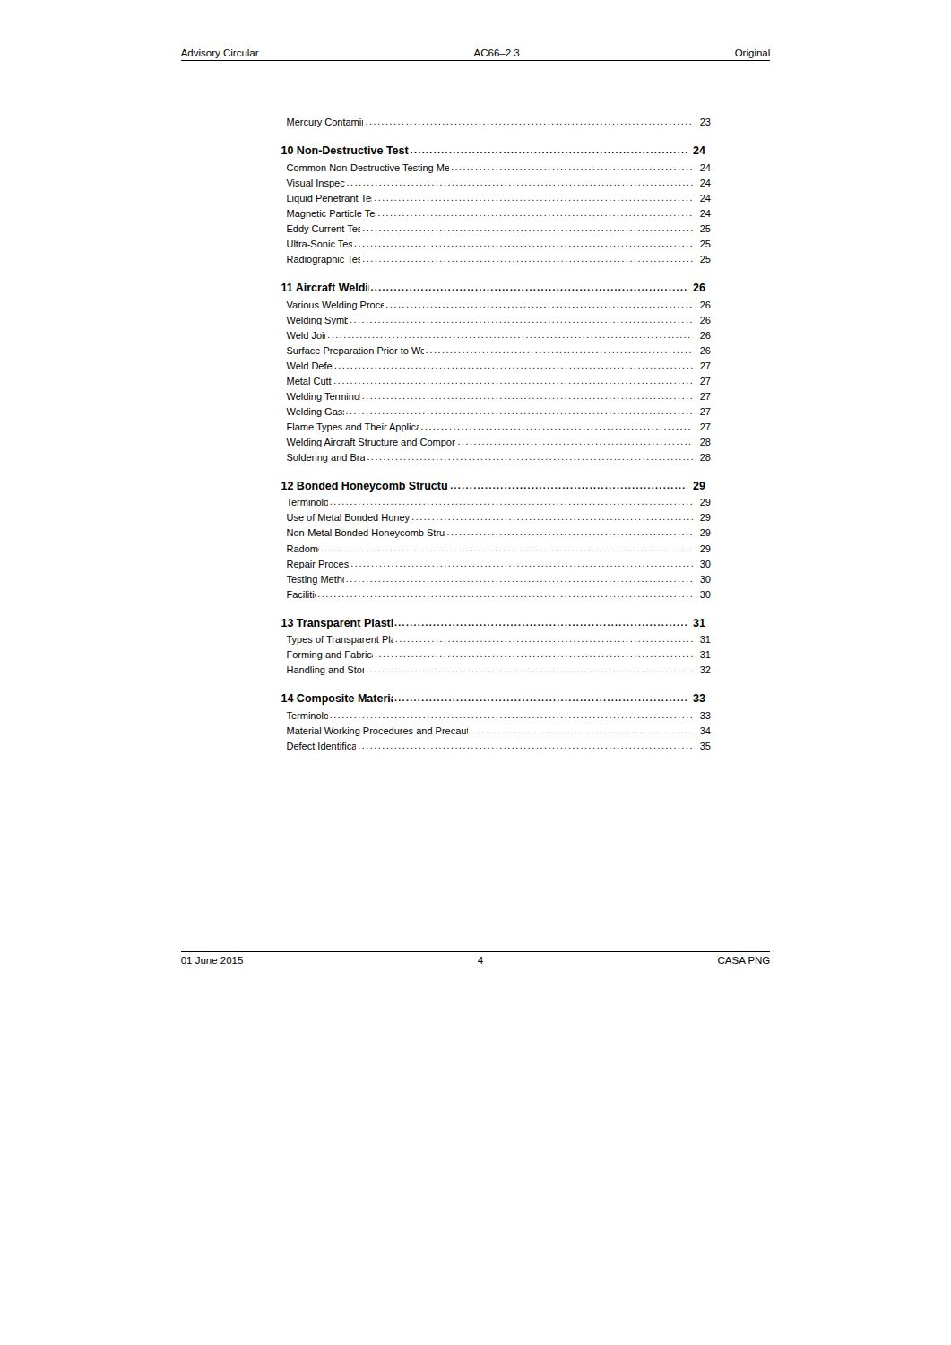Advisory Circular
AC66–2.3
Original
Mercury Contamination ........................................................................................................... 23
10 Non-Destructive Testing ................................................................................. 24
Common Non-Destructive Testing Methods ..................................................................... 24
Visual Inspection ............................................................................................................. 24
Liquid Penetrant Testing ................................................................................................. 24
Magnetic Particle Testing ............................................................................................... 24
Eddy Current Testing ..................................................................................................... 25
Ultra-Sonic Testing ......................................................................................................... 25
Radiographic Testing ..................................................................................................... 25
11 Aircraft Welding .............................................................................................. 26
Various Welding Processes ............................................................................................. 26
Welding Symbols ......................................................................................................... 26
Weld Joints ..................................................................................................................... 26
Surface Preparation Prior to Welding ............................................................................. 26
Weld Defects ................................................................................................................. 27
Metal Cutting ................................................................................................................. 27
Welding Terminology ..................................................................................................... 27
Welding Gasses ........................................................................................................... 27
Flame Types and Their Applications ............................................................................... 27
Welding Aircraft Structure and Components ................................................................. 28
Soldering and Brazing ................................................................................................... 28
12 Bonded Honeycomb Structure ................................................................. 29
Terminology ................................................................................................................... 29
Use of Metal Bonded Honeycomb ................................................................................... 29
Non-Metal Bonded Honeycomb Structure ..................................................................... 29
Radomes ....................................................................................................................... 29
Repair Processes ......................................................................................................... 30
Testing Methods ........................................................................................................... 30
Facilities ......................................................................................................................... 30
13 Transparent Plastics ..................................................................................... 31
Types of Transparent Plastics ......................................................................................... 31
Forming and Fabricating ................................................................................................. 31
Handling and Storage ................................................................................................... 32
14 Composite Materials ..................................................................................... 33
Terminology ................................................................................................................... 33
Material Working Procedures and Precautions ............................................................. 34
Defect Identification ....................................................................................................... 35
01 June 2015
4
CASA PNG